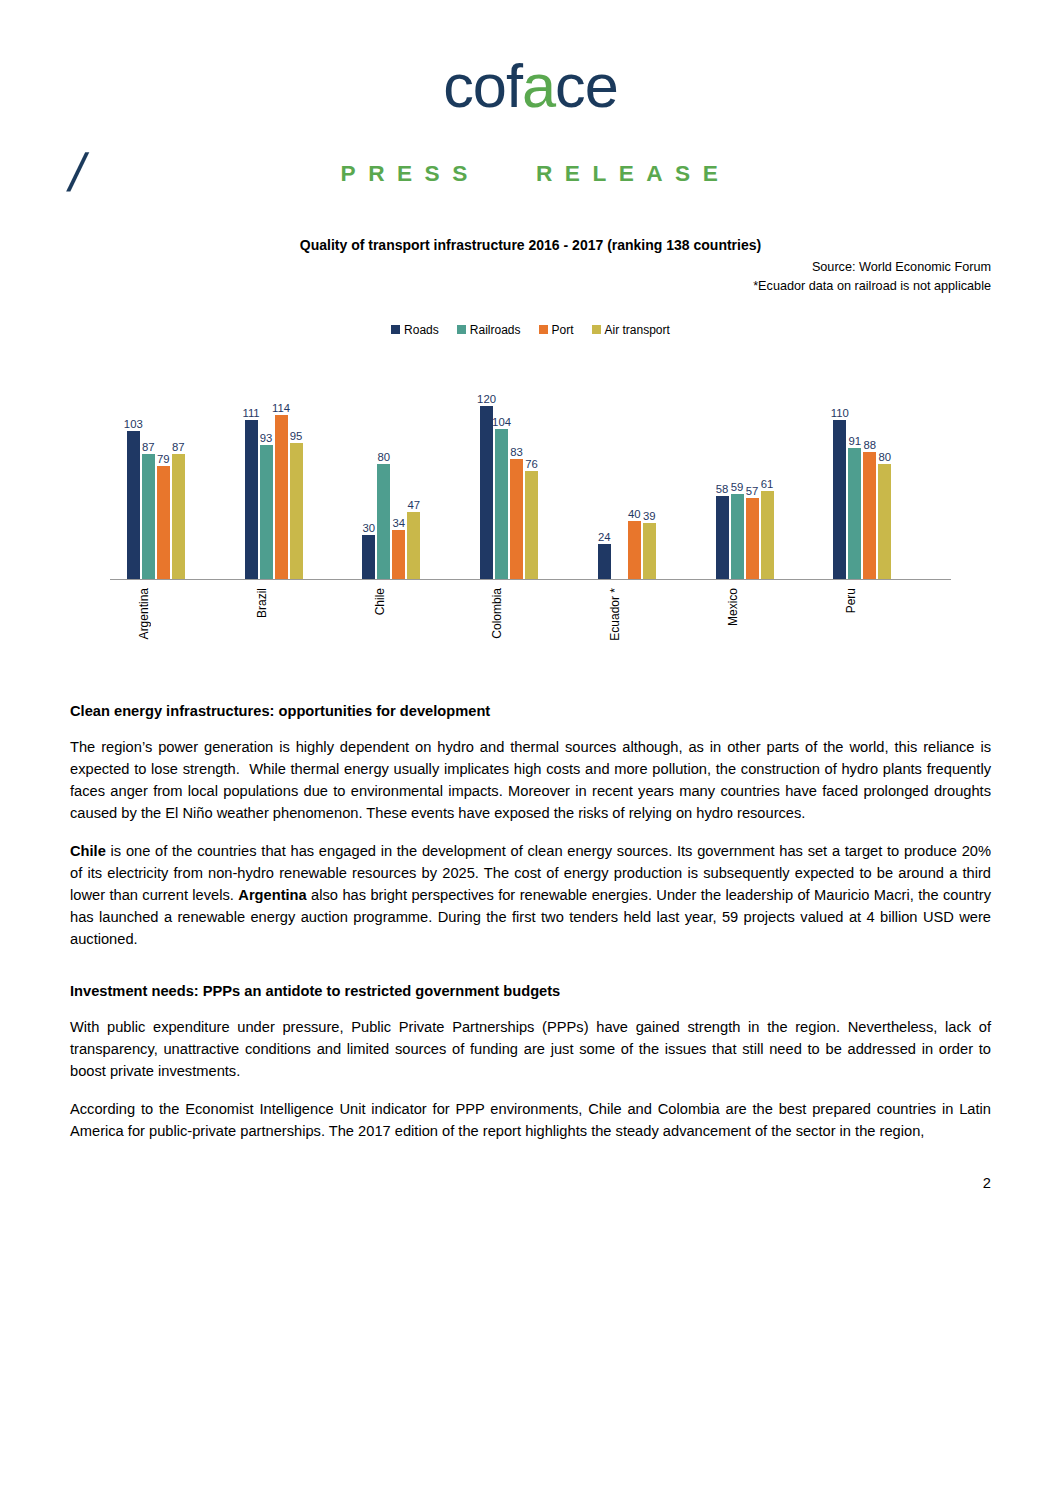coface
/
PRESS RELEASE
Quality of transport infrastructure 2016 - 2017 (ranking 138 countries)
Source: World Economic Forum
*Ecuador data on railroad is not applicable
Roads Railroads Port Air transport
103
87
79
87
111
93
114
95
30
80
34
47
120
104
83
76
24
40
39
58
59
57
61
110
91
88
80
Argentina
Brazil
Chile
Colombia
Ecuador *
Mexico
Peru
Clean energy infrastructures: opportunities for development
The region’s power generation is highly dependent on hydro and thermal sources although, as in other parts of the world, this reliance is expected to lose strength. While thermal energy usually implicates high costs and more pollution, the construction of hydro plants frequently faces anger from local populations due to environmental impacts. Moreover in recent years many countries have faced prolonged droughts caused by the El Niño weather phenomenon. These events have exposed the risks of relying on hydro resources.
Chile is one of the countries that has engaged in the development of clean energy sources. Its government has set a target to produce 20% of its electricity from non-hydro renewable resources by 2025. The cost of energy production is subsequently expected to be around a third lower than current levels. Argentina also has bright perspectives for renewable energies. Under the leadership of Mauricio Macri, the country has launched a renewable energy auction programme. During the first two tenders held last year, 59 projects valued at 4 billion USD were auctioned.
Investment needs: PPPs an antidote to restricted government budgets
With public expenditure under pressure, Public Private Partnerships (PPPs) have gained strength in the region. Nevertheless, lack of transparency, unattractive conditions and limited sources of funding are just some of the issues that still need to be addressed in order to boost private investments.
According to the Economist Intelligence Unit indicator for PPP environments, Chile and Colombia are the best prepared countries in Latin America for public-private partnerships. The 2017 edition of the report highlights the steady advancement of the sector in the region,
2